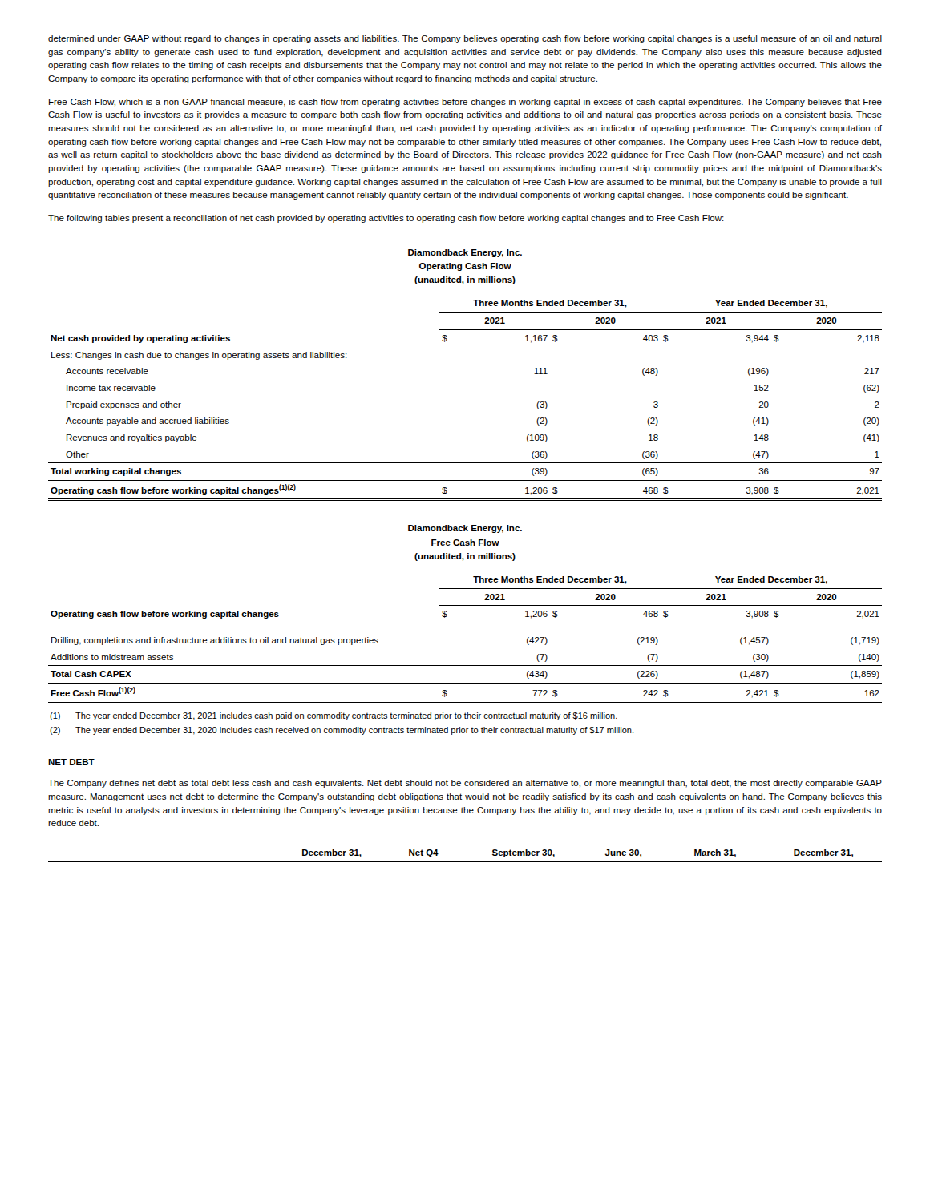determined under GAAP without regard to changes in operating assets and liabilities. The Company believes operating cash flow before working capital changes is a useful measure of an oil and natural gas company's ability to generate cash used to fund exploration, development and acquisition activities and service debt or pay dividends. The Company also uses this measure because adjusted operating cash flow relates to the timing of cash receipts and disbursements that the Company may not control and may not relate to the period in which the operating activities occurred. This allows the Company to compare its operating performance with that of other companies without regard to financing methods and capital structure.
Free Cash Flow, which is a non-GAAP financial measure, is cash flow from operating activities before changes in working capital in excess of cash capital expenditures. The Company believes that Free Cash Flow is useful to investors as it provides a measure to compare both cash flow from operating activities and additions to oil and natural gas properties across periods on a consistent basis. These measures should not be considered as an alternative to, or more meaningful than, net cash provided by operating activities as an indicator of operating performance. The Company's computation of operating cash flow before working capital changes and Free Cash Flow may not be comparable to other similarly titled measures of other companies. The Company uses Free Cash Flow to reduce debt, as well as return capital to stockholders above the base dividend as determined by the Board of Directors. This release provides 2022 guidance for Free Cash Flow (non-GAAP measure) and net cash provided by operating activities (the comparable GAAP measure). These guidance amounts are based on assumptions including current strip commodity prices and the midpoint of Diamondback's production, operating cost and capital expenditure guidance. Working capital changes assumed in the calculation of Free Cash Flow are assumed to be minimal, but the Company is unable to provide a full quantitative reconciliation of these measures because management cannot reliably quantify certain of the individual components of working capital changes. Those components could be significant.
The following tables present a reconciliation of net cash provided by operating activities to operating cash flow before working capital changes and to Free Cash Flow:
Diamondback Energy, Inc.
Operating Cash Flow
(unaudited, in millions)
| | Three Months Ended December 31, | Year Ended December 31, |
| | 2021 | 2020 | 2021 | 2020 |
| Net cash provided by operating activities | $ | 1,167 | $ | 403 | $ | 3,944 | $ | 2,118 |
| Less: Changes in cash due to changes in operating assets and liabilities: | | | | | | | | |
| Accounts receivable | | 111 | | (48) | | (196) | | 217 |
| Income tax receivable | | — | | — | | 152 | | (62) |
| Prepaid expenses and other | | (3) | | 3 | | 20 | | 2 |
| Accounts payable and accrued liabilities | | (2) | | (2) | | (41) | | (20) |
| Revenues and royalties payable | | (109) | | 18 | | 148 | | (41) |
| Other | | (36) | | (36) | | (47) | | 1 |
| Total working capital changes | | (39) | | (65) | | 36 | | 97 |
| Operating cash flow before working capital changes (1)(2) | $ | 1,206 | $ | 468 | $ | 3,908 | $ | 2,021 |
Diamondback Energy, Inc.
Free Cash Flow
(unaudited, in millions)
| | Three Months Ended December 31, | Year Ended December 31, |
| | 2021 | 2020 | 2021 | 2020 |
| Operating cash flow before working capital changes | $ | 1,206 | $ | 468 | $ | 3,908 | $ | 2,021 |
| Drilling, completions and infrastructure additions to oil and natural gas properties | | (427) | | (219) | | (1,457) | | (1,719) |
| Additions to midstream assets | | (7) | | (7) | | (30) | | (140) |
| Total Cash CAPEX | | (434) | | (226) | | (1,487) | | (1,859) |
| Free Cash Flow (1)(2) | $ | 772 | $ | 242 | $ | 2,421 | $ | 162 |
| (1) | The year ended December 31, 2021 includes cash paid on commodity contracts terminated prior to their contractual maturity of $16 million. |
| (2) | The year ended December 31, 2020 includes cash received on commodity contracts terminated prior to their contractual maturity of $17 million. |
NET DEBT
The Company defines net debt as total debt less cash and cash equivalents. Net debt should not be considered an alternative to, or more meaningful than, total debt, the most directly comparable GAAP measure. Management uses net debt to determine the Company's outstanding debt obligations that would not be readily satisfied by its cash and cash equivalents on hand. The Company believes this metric is useful to analysts and investors in determining the Company's leverage position because the Company has the ability to, and may decide to, use a portion of its cash and cash equivalents to reduce debt.
| | December 31, | Net Q4 | September 30, | June 30, | March 31, | December 31, |
| --- | --- | --- | --- | --- | --- | --- |